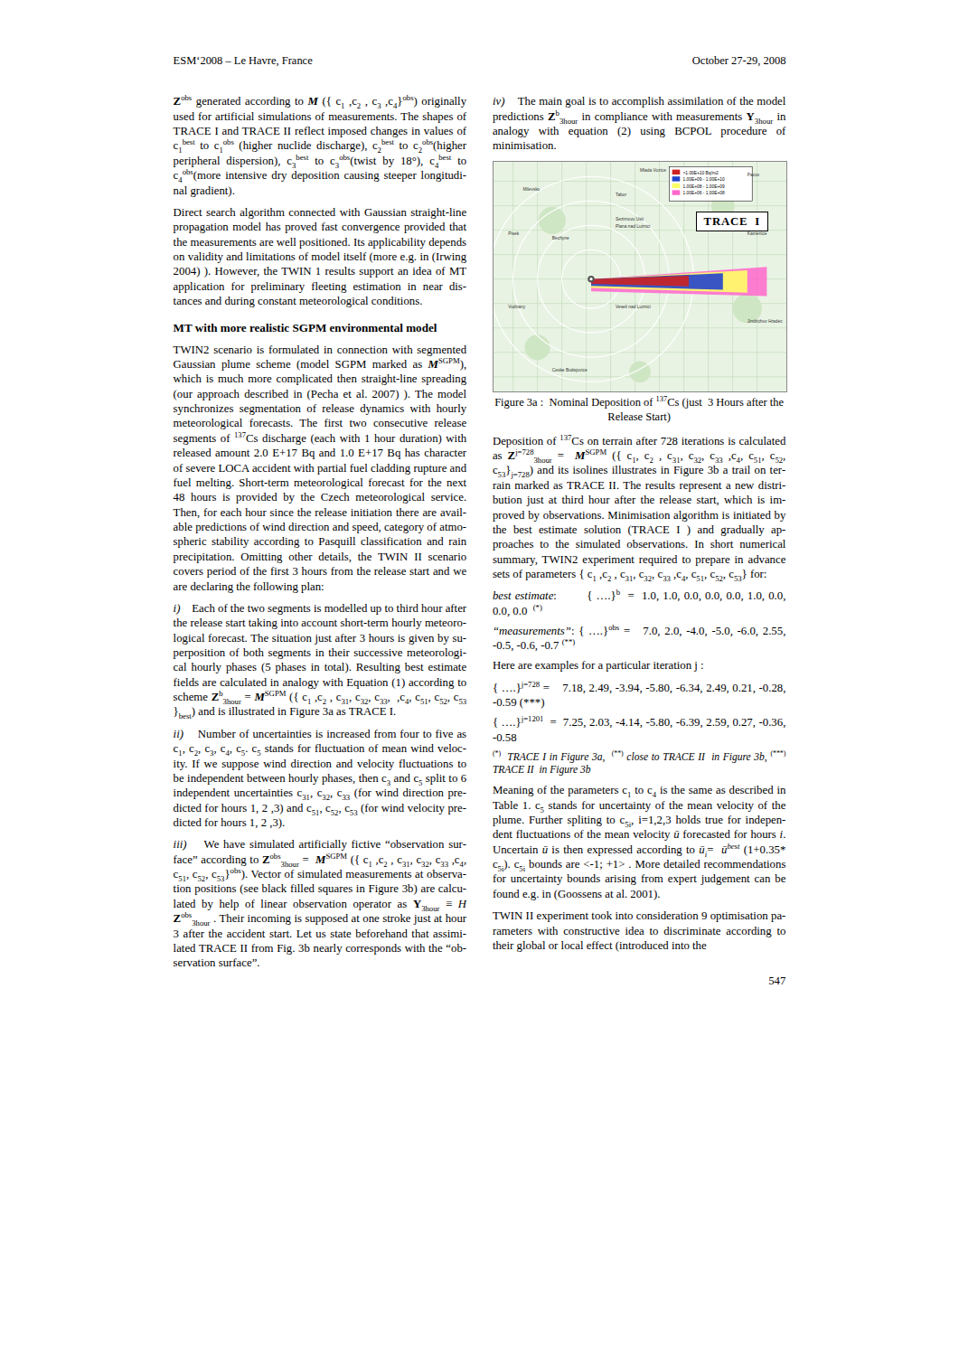ESM‘2008 – Le Havre, France
October 27-29, 2008
Zobs generated according to M ({ c1 ,c2 , c3 ,c4}obs) originally used for artificial simulations of measurements. The shapes of TRACE I and TRACE II reflect imposed changes in values of c1best to c1obs (higher nuclide discharge), c2best to c2obs(higher peripheral dispersion), c3best to c3obs(twist by 18°), c4best to c4obs(more intensive dry deposition causing steeper longitudinal gradient).
Direct search algorithm connected with Gaussian straight-line propagation model has proved fast convergence provided that the measurements are well positioned. Its applicability depends on validity and limitations of model itself (more e.g. in (Irwing 2004) ). However, the TWIN 1 results support an idea of MT application for preliminary fleeting estimation in near distances and during constant meteorological conditions.
MT with more realistic SGPM environmental model
TWIN2 scenario is formulated in connection with segmented Gaussian plume scheme (model SGPM marked as MSGPM), which is much more complicated then straight-line spreading (our approach described in (Pecha et al. 2007) ). The model synchronizes segmentation of release dynamics with hourly meteorological forecasts. The first two consecutive release segments of 137Cs discharge (each with 1 hour duration) with released amount 2.0 E+17 Bq and 1.0 E+17 Bq has character of severe LOCA accident with partial fuel cladding rupture and fuel melting. Short-term meteorological forecast for the next 48 hours is provided by the Czech meteorological service. Then, for each hour since the release initiation there are available predictions of wind direction and speed, category of atmospheric stability according to Pasquill classification and rain precipitation. Omitting other details, the TWIN II scenario covers period of the first 3 hours from the release start and we are declaring the following plan:
i) Each of the two segments is modelled up to third hour after the release start taking into account short-term hourly meteorological forecast. The situation just after 3 hours is given by superposition of both segments in their successive meteorological hourly phases (5 phases in total). Resulting best estimate fields are calculated in analogy with Equation (1) according to scheme Zb3hour = MSGPM ({ c1 ,c2 , c31, c32, c33, ,c4, c51, c52, c53 }best) and is illustrated in Figure 3a as TRACE I.
ii) Number of uncertainties is increased from four to five as c1, c2, c3, c4, c5. c5 stands for fluctuation of mean wind velocity. If we suppose wind direction and velocity fluctuations to be independent between hourly phases, then c3 and c5 split to 6 independent uncertainties c31, c32, c33 (for wind direction predicted for hours 1, 2 ,3) and c51, c52, c53 (for wind velocity predicted for hours 1, 2 ,3).
iii) We have simulated artificially fictive “observation surface” according to Zobs3hour = MSGPM ({ c1 ,c2 , c31, c32, c33 ,c4, c51, c52, c53}obs). Vector of simulated measurements at observation positions (see black filled squares in Figure 3b) are calculated by help of linear observation operator as Y3hour ≡ H Zobs3hour . Their incoming is supposed at one stroke just at hour 3 after the accident start. Let us state beforehand that assimilated TRACE II from Fig. 3b nearly corresponds with the “observation surface”.
iv) The main goal is to accomplish assimilation of the model predictions Zb3hour in compliance with measurements Y3hour in analogy with equation (2) using BCPOL procedure of minimisation.
TRACE I
Figure 3a : Nominal Deposition of 137Cs (just 3 Hours after the Release Start)
Deposition of 137Cs on terrain after 728 iterations is calculated as Zj=7283hour = MSGPM ({ c1, c2 , c31, c32, c33 ,c4, c51, c52, c53}j=728) and its isolines illustrates in Figure 3b a trail on terrain marked as TRACE II. The results represent a new distribution just at third hour after the release start, which is improved by observations. Minimisation algorithm is initiated by the best estimate solution (TRACE I ) and gradually approaches to the simulated observations. In short numerical summary, TWIN2 experiment required to prepare in advance sets of parameters { c1 ,c2 , c31, c32, c33 ,c4, c51, c52, c53} for:
best estimate: { ….}b = 1.0, 1.0, 0.0, 0.0, 0.0, 1.0, 0.0, 0.0, 0.0 (*)
“measurements”: { ….}obs = 7.0, 2.0, -4.0, -5.0, -6.0, 2.55, -0.5, -0.6, -0.7 (**)
Here are examples for a particular iteration j :
{ ….}j=728 = 7.18, 2.49, -3.94, -5.80, -6.34, 2.49, 0.21, -0.28, -0.59 (***)
{ ….}j=1201 = 7.25, 2.03, -4.14, -5.80, -6.39, 2.59, 0.27, -0.36, -0.58
(*) TRACE I in Figure 3a, (**) close to TRACE II in Figure 3b, (***) TRACE II in Figure 3b
Meaning of the parameters c1 to c4 is the same as described in Table 1. c5 stands for uncertainty of the mean velocity of the plume. Further spliting to c5i, i=1,2,3 holds true for independent fluctuations of the mean velocity ū forecasted for hours i. Uncertain ū is then expressed according to ūi= ūbest (1+0.35* c5i). c5i bounds are <-1; +1> . More detailed recommendations for uncertainty bounds arising from expert judgement can be found e.g. in (Goossens at al. 2001).
TWIN II experiment took into consideration 9 optimisation parameters with constructive idea to discriminate according to their global or local effect (introduced into the
547